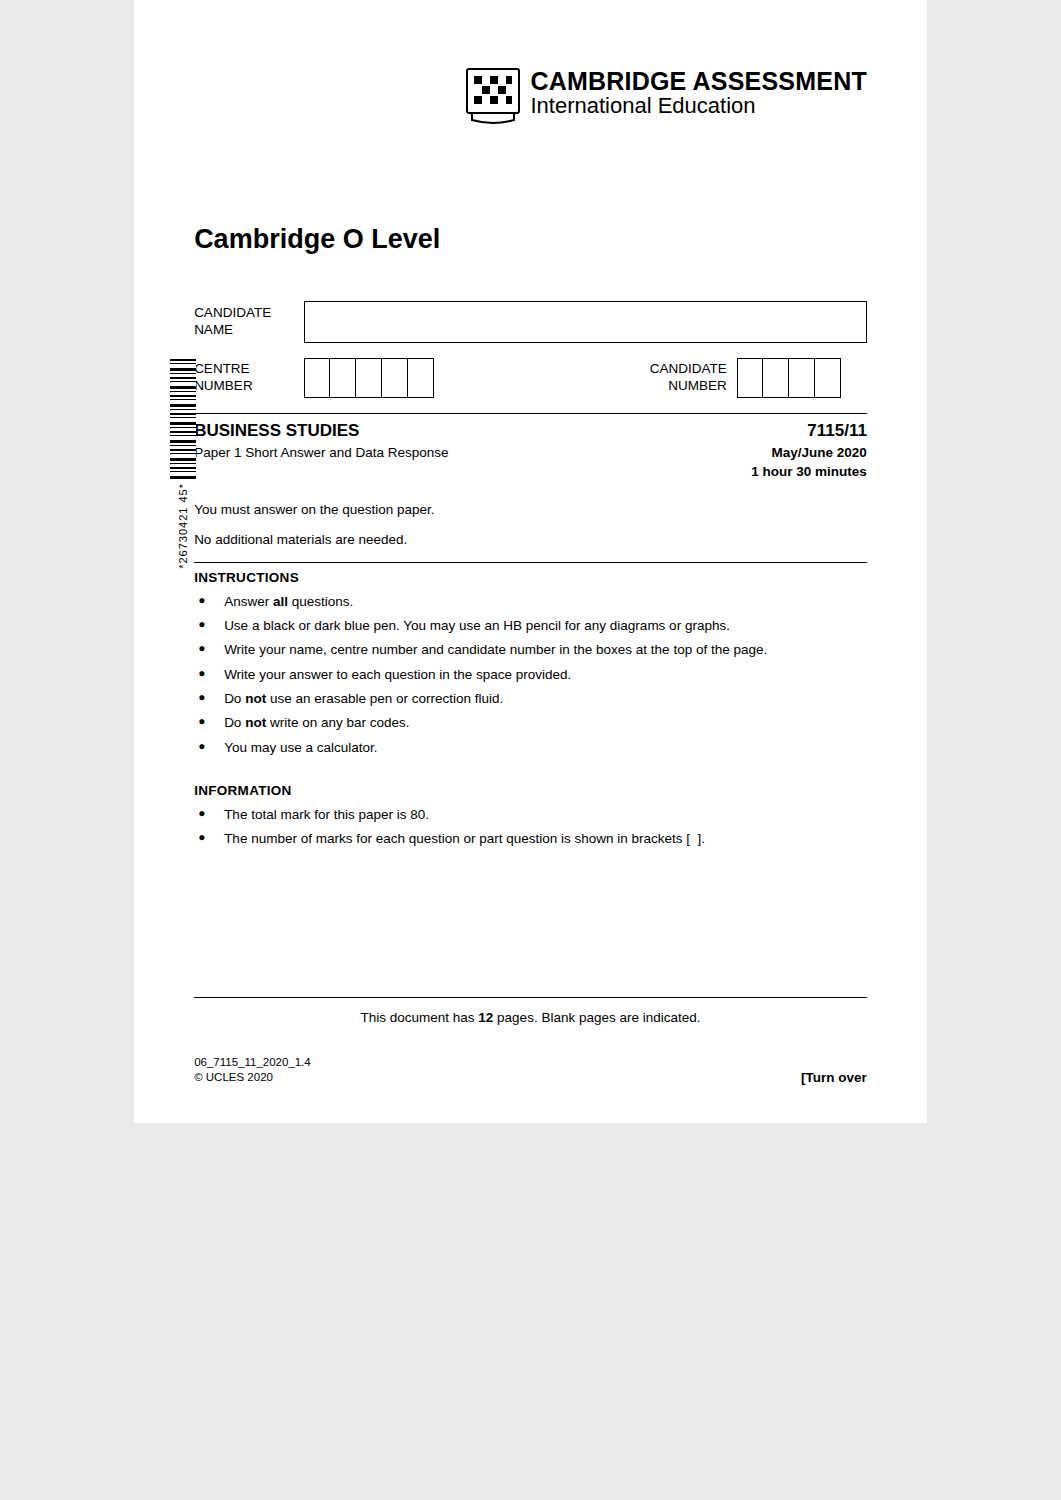*26730421 45*
CAMBRIDGE ASSESSMENT
International Education
Cambridge O Level
| CANDIDATE NAME | |
| CENTRE NUMBER | | | CANDIDATE NUMBER | |
BUSINESS STUDIES
7115/11
Paper 1 Short Answer and Data Response
May/June 2020
1 hour 30 minutes
You must answer on the question paper.
No additional materials are needed.
INSTRUCTIONS
Answer all questions.
Use a black or dark blue pen. You may use an HB pencil for any diagrams or graphs.
Write your name, centre number and candidate number in the boxes at the top of the page.
Write your answer to each question in the space provided.
Do not use an erasable pen or correction fluid.
Do not write on any bar codes.
You may use a calculator.
INFORMATION
The total mark for this paper is 80.
The number of marks for each question or part question is shown in brackets [ ].
This document has 12 pages. Blank pages are indicated.
06_7115_11_2020_1.4
© UCLES 2020
[Turn over